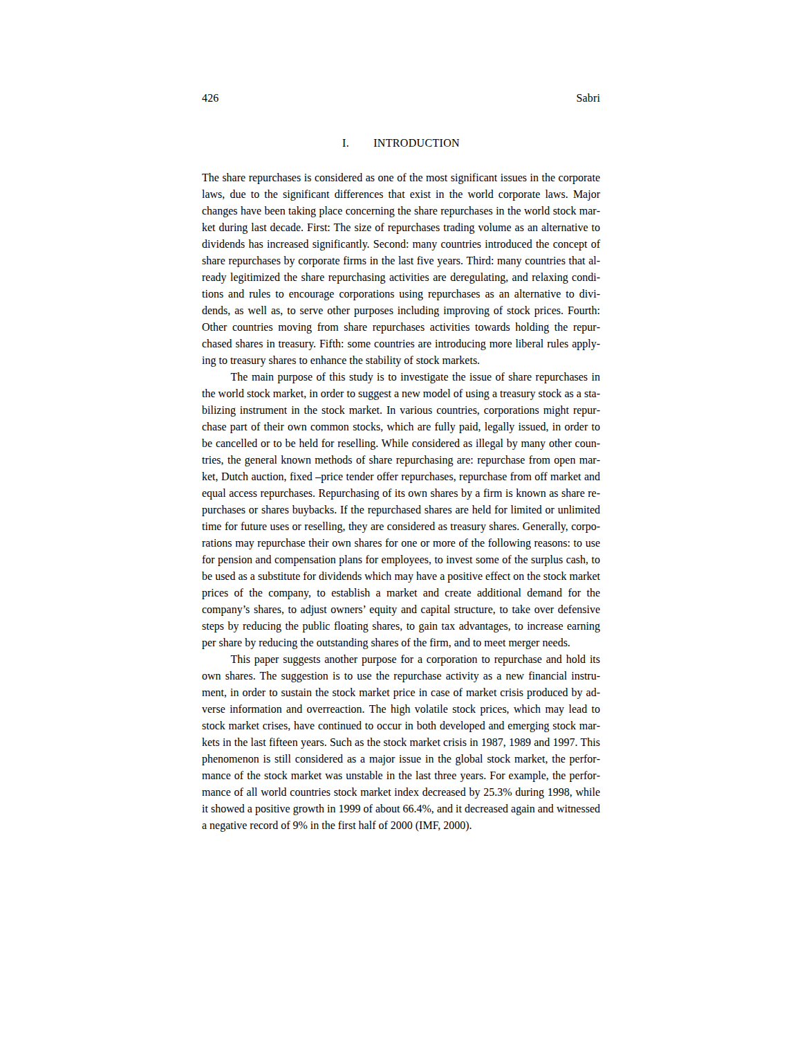426 Sabri
I. INTRODUCTION
The share repurchases is considered as one of the most significant issues in the corporate laws, due to the significant differences that exist in the world corporate laws. Major changes have been taking place concerning the share repurchases in the world stock market during last decade. First: The size of repurchases trading volume as an alternative to dividends has increased significantly. Second: many countries introduced the concept of share repurchases by corporate firms in the last five years. Third: many countries that already legitimized the share repurchasing activities are deregulating, and relaxing conditions and rules to encourage corporations using repurchases as an alternative to dividends, as well as, to serve other purposes including improving of stock prices. Fourth: Other countries moving from share repurchases activities towards holding the repurchased shares in treasury. Fifth: some countries are introducing more liberal rules applying to treasury shares to enhance the stability of stock markets.
The main purpose of this study is to investigate the issue of share repurchases in the world stock market, in order to suggest a new model of using a treasury stock as a stabilizing instrument in the stock market. In various countries, corporations might repurchase part of their own common stocks, which are fully paid, legally issued, in order to be cancelled or to be held for reselling. While considered as illegal by many other countries, the general known methods of share repurchasing are: repurchase from open market, Dutch auction, fixed –price tender offer repurchases, repurchase from off market and equal access repurchases. Repurchasing of its own shares by a firm is known as share repurchases or shares buybacks. If the repurchased shares are held for limited or unlimited time for future uses or reselling, they are considered as treasury shares. Generally, corporations may repurchase their own shares for one or more of the following reasons: to use for pension and compensation plans for employees, to invest some of the surplus cash, to be used as a substitute for dividends which may have a positive effect on the stock market prices of the company, to establish a market and create additional demand for the company’s shares, to adjust owners’ equity and capital structure, to take over defensive steps by reducing the public floating shares, to gain tax advantages, to increase earning per share by reducing the outstanding shares of the firm, and to meet merger needs.
This paper suggests another purpose for a corporation to repurchase and hold its own shares. The suggestion is to use the repurchase activity as a new financial instrument, in order to sustain the stock market price in case of market crisis produced by adverse information and overreaction. The high volatile stock prices, which may lead to stock market crises, have continued to occur in both developed and emerging stock markets in the last fifteen years. Such as the stock market crisis in 1987, 1989 and 1997. This phenomenon is still considered as a major issue in the global stock market, the performance of the stock market was unstable in the last three years. For example, the performance of all world countries stock market index decreased by 25.3% during 1998, while it showed a positive growth in 1999 of about 66.4%, and it decreased again and witnessed a negative record of 9% in the first half of 2000 (IMF, 2000).